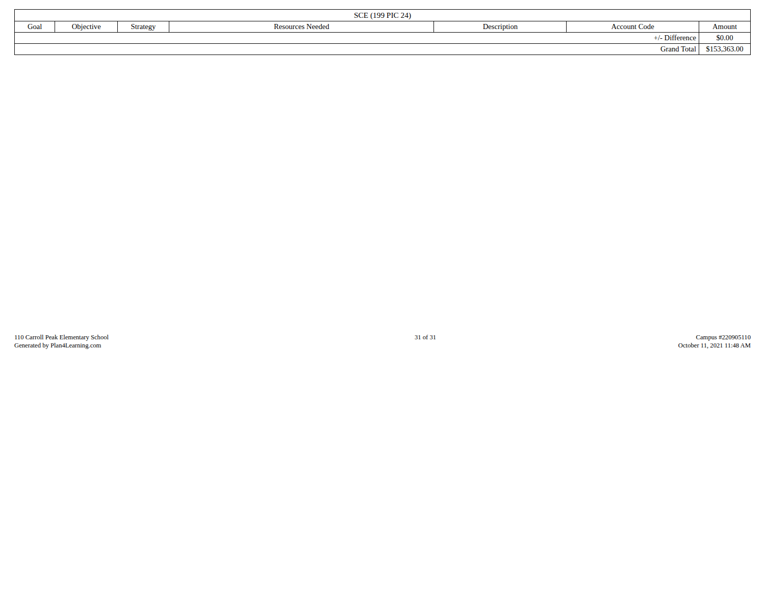| SCE (199 PIC 24) |
| --- |
| Goal | Objective | Strategy | Resources Needed | Description | Account Code | Amount |
| +/- Difference | $0.00 |
| Grand Total | $153,363.00 |
| 110 Carroll Peak Elementary School | 31 of 31 | Campus #220905110 |
| Generated by Plan4Learning.com | | October 11, 2021 11:48 AM |